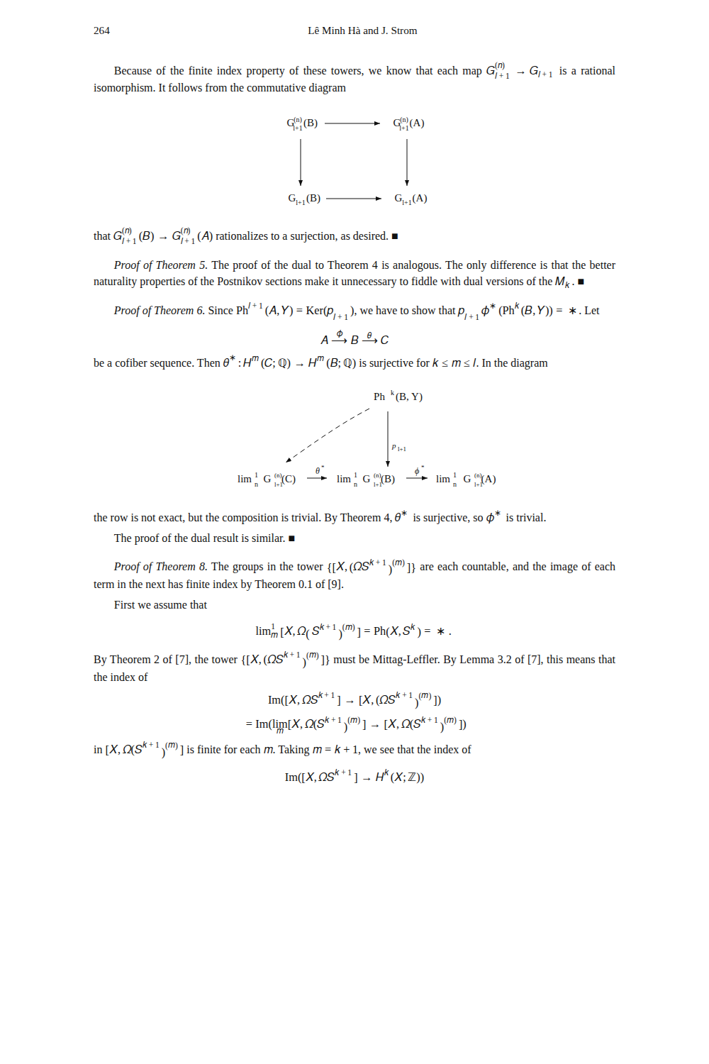264 Lê Minh Hà and J. Strom
Because of the finite index property of these towers, we know that each map Gl+1(n)→Gl+1 is a rational isomorphism. It follows from the commutative diagram
G (n) l+1 (B) G (n) l+1 (A) G l+1 (B) G l+1 (A)
that Gl+1(n)(B)→Gl+1(n)(A) rationalizes to a surjection, as desired. ■
Proof of Theorem 5. The proof of the dual to Theorem 4 is analogous. The only difference is that the better naturality properties of the Postnikov sections make it unnecessary to fiddle with dual versions of the Mk. ■
Proof of Theorem 6. Since Phl+1(A,Y)=Ker(pl+1), we have to show that pl+1ϕ∗(Phk(B,Y))=∗. Let
A ⟶ϕ B ⟶θ C
be a cofiber sequence. Then θ∗:Hm(C;ℚ)→Hm(B;ℚ) is surjective for k≤m≤l. In the diagram
Ph k (B, Y) p l+1 lim 1 n G (n) l+1 (C) lim 1 n G (n) l+1 (B) lim 1 n G (n) l+1 (A) θ * ϕ *
the row is not exact, but the composition is trivial. By Theorem 4, θ∗ is surjective, so ϕ∗ is trivial.
The proof of the dual result is similar. ■
Proof of Theorem 8. The groups in the tower {[X,(ΩSk+1)(m)]} are each countable, and the image of each term in the next has finite index by Theorem 0.1 of [9].
First we assume that
limm1 [X,Ω(Sk+1)(m)] = Ph(X,Sk) =∗.
By Theorem 2 of [7], the tower {[X,(ΩSk+1)(m)]} must be Mittag-Leffler. By Lemma 3.2 of [7], this means that the index of
Im([X,ΩSk+1]→[X,(ΩSk+1)(m)])
=Im(limm[X,Ω(Sk+1)(m)]→[X,Ω(Sk+1)(m)])
in [X,Ω(Sk+1)(m)] is finite for each m. Taking m=k+1, we see that the index of
Im([X,ΩSk+1]→Hk(X;ℤ))